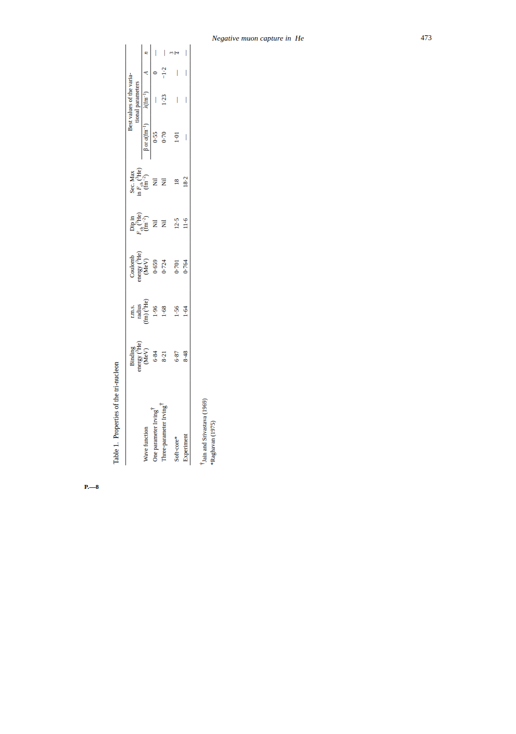Negative muon capture in He 473
Table 1. Properties of the tri-nucleon
| Wave function | Binding energy ( 3 He) (MeV) | r.m.s. radius (fm) ( 3 He) | Coulomb energy ( 3 He) (MeV) | Dip in F ch ( 3 He) (fm −2 ) | Sec. Max in F ch ( 3 He) (fm −2 ) | Best values of the varia- tional parameters |
| --- | --- | --- | --- | --- | --- | --- |
| β or a (fm −1 ) | λ(fm −1 ) | A | n |
| One parameter Irving † | 6·84 | 1·96 | 0·659 | Nil | Nil | 0·55 | — | 0 | — |
| Three-parameter Irving † | 8·21 | 1·68 | 0·724 | Nil | Nil | 0·70 | 1·23 | −1·2 | — |
| Soft-core* | 6·87 | 1·56 | 0·701 | 12·5 | 18 | 1·01 | — | — | 3 4 |
| Experiment | 8·48 | 1·64 | 0·764 | 11·6 | 18·2 | — | — | — | — |
†Jain and Srivastava (1969)
*Raghavan (1975)
P.—8